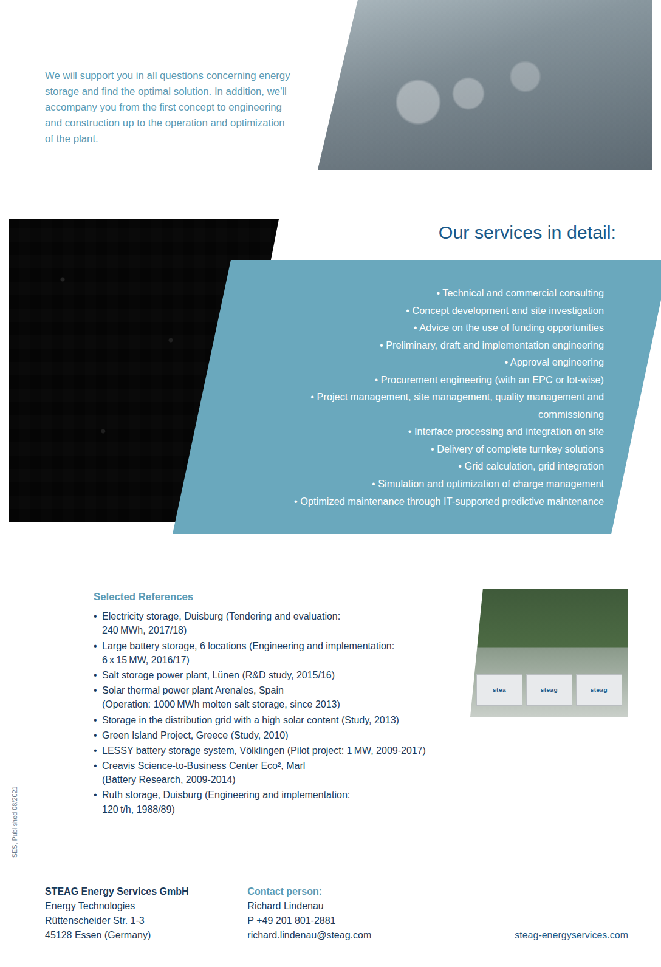We will support you in all questions concerning energy storage and find the optimal solution. In addition, we'll accompany you from the first concept to engineering and construction up to the operation and optimization of the plant.
Our services in detail:
Technical and commercial consulting
Concept development and site investigation
Advice on the use of funding opportunities
Preliminary, draft and implementation engineering
Approval engineering
Procurement engineering (with an EPC or lot-wise)
Project management, site management, quality management and commissioning
Interface processing and integration on site
Delivery of complete turnkey solutions
Grid calculation, grid integration
Simulation and optimization of charge management
Optimized maintenance through IT-supported predictive maintenance
Selected References
Electricity storage, Duisburg (Tendering and evaluation:
240 MWh, 2017/18)
Large battery storage, 6 locations (Engineering and implementation:
6 x 15 MW, 2016/17)
Salt storage power plant, Lünen (R&D study, 2015/16)
Solar thermal power plant Arenales, Spain
(Operation: 1000 MWh molten salt storage, since 2013)
Storage in the distribution grid with a high solar content (Study, 2013)
Green Island Project, Greece (Study, 2010)
LESSY battery storage system, Völklingen (Pilot project: 1 MW, 2009-2017)
Creavis Science-to-Business Center Eco², Marl
(Battery Research, 2009-2014)
Ruth storage, Duisburg (Engineering and implementation:
120 t/h, 1988/89)
stea
steag
steag
SES, Published 08/2021
STEAG Energy Services GmbH Energy Technologies
Rüttenscheider Str. 1-3
45128 Essen (Germany)
Contact person:
Richard Lindenau
P +49 201 801-2881
richard.lindenau@steag.com
steag-energyservices.com